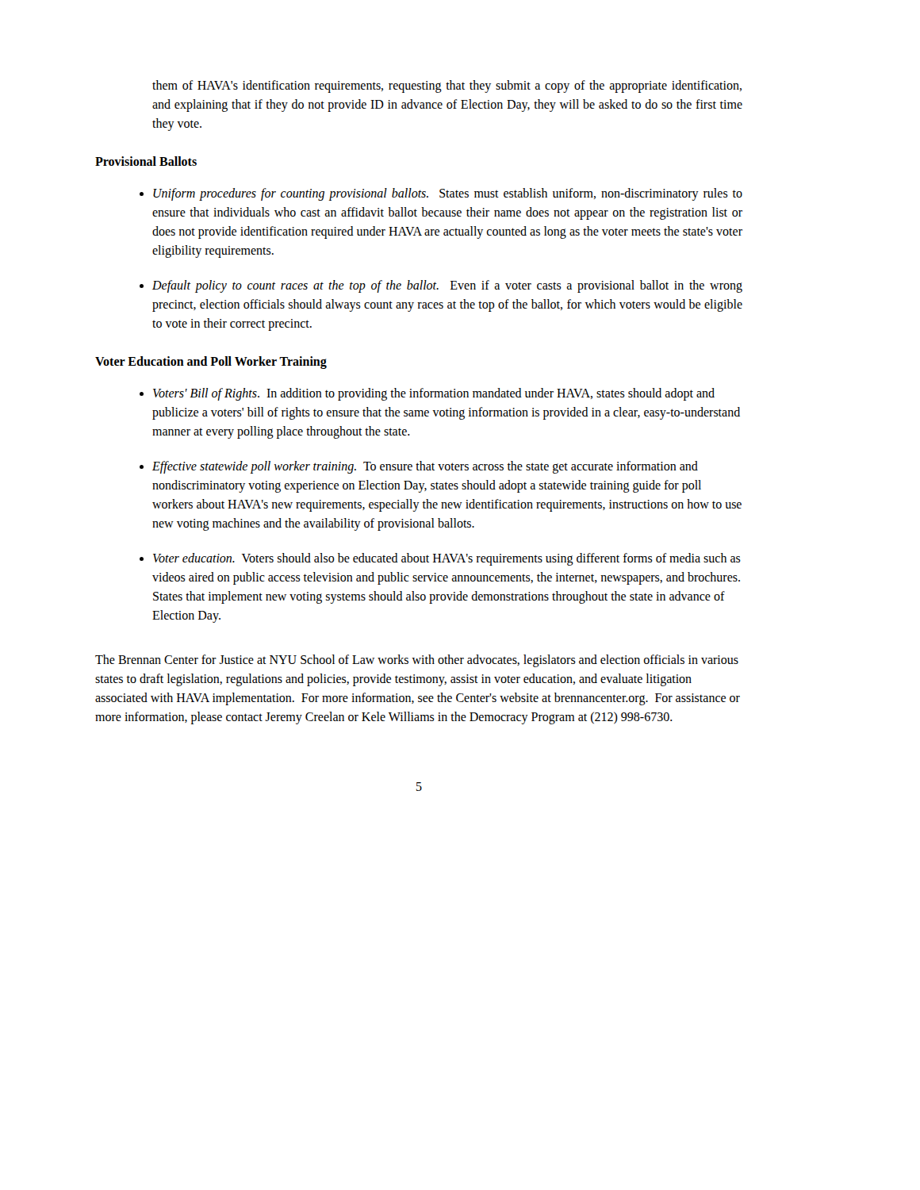them of HAVA's identification requirements, requesting that they submit a copy of the appropriate identification, and explaining that if they do not provide ID in advance of Election Day, they will be asked to do so the first time they vote.
Provisional Ballots
Uniform procedures for counting provisional ballots. States must establish uniform, non-discriminatory rules to ensure that individuals who cast an affidavit ballot because their name does not appear on the registration list or does not provide identification required under HAVA are actually counted as long as the voter meets the state's voter eligibility requirements.
Default policy to count races at the top of the ballot. Even if a voter casts a provisional ballot in the wrong precinct, election officials should always count any races at the top of the ballot, for which voters would be eligible to vote in their correct precinct.
Voter Education and Poll Worker Training
Voters' Bill of Rights. In addition to providing the information mandated under HAVA, states should adopt and publicize a voters' bill of rights to ensure that the same voting information is provided in a clear, easy-to-understand manner at every polling place throughout the state.
Effective statewide poll worker training. To ensure that voters across the state get accurate information and nondiscriminatory voting experience on Election Day, states should adopt a statewide training guide for poll workers about HAVA's new requirements, especially the new identification requirements, instructions on how to use new voting machines and the availability of provisional ballots.
Voter education. Voters should also be educated about HAVA's requirements using different forms of media such as videos aired on public access television and public service announcements, the internet, newspapers, and brochures. States that implement new voting systems should also provide demonstrations throughout the state in advance of Election Day.
The Brennan Center for Justice at NYU School of Law works with other advocates, legislators and election officials in various states to draft legislation, regulations and policies, provide testimony, assist in voter education, and evaluate litigation associated with HAVA implementation. For more information, see the Center's website at brennancenter.org. For assistance or more information, please contact Jeremy Creelan or Kele Williams in the Democracy Program at (212) 998-6730.
5